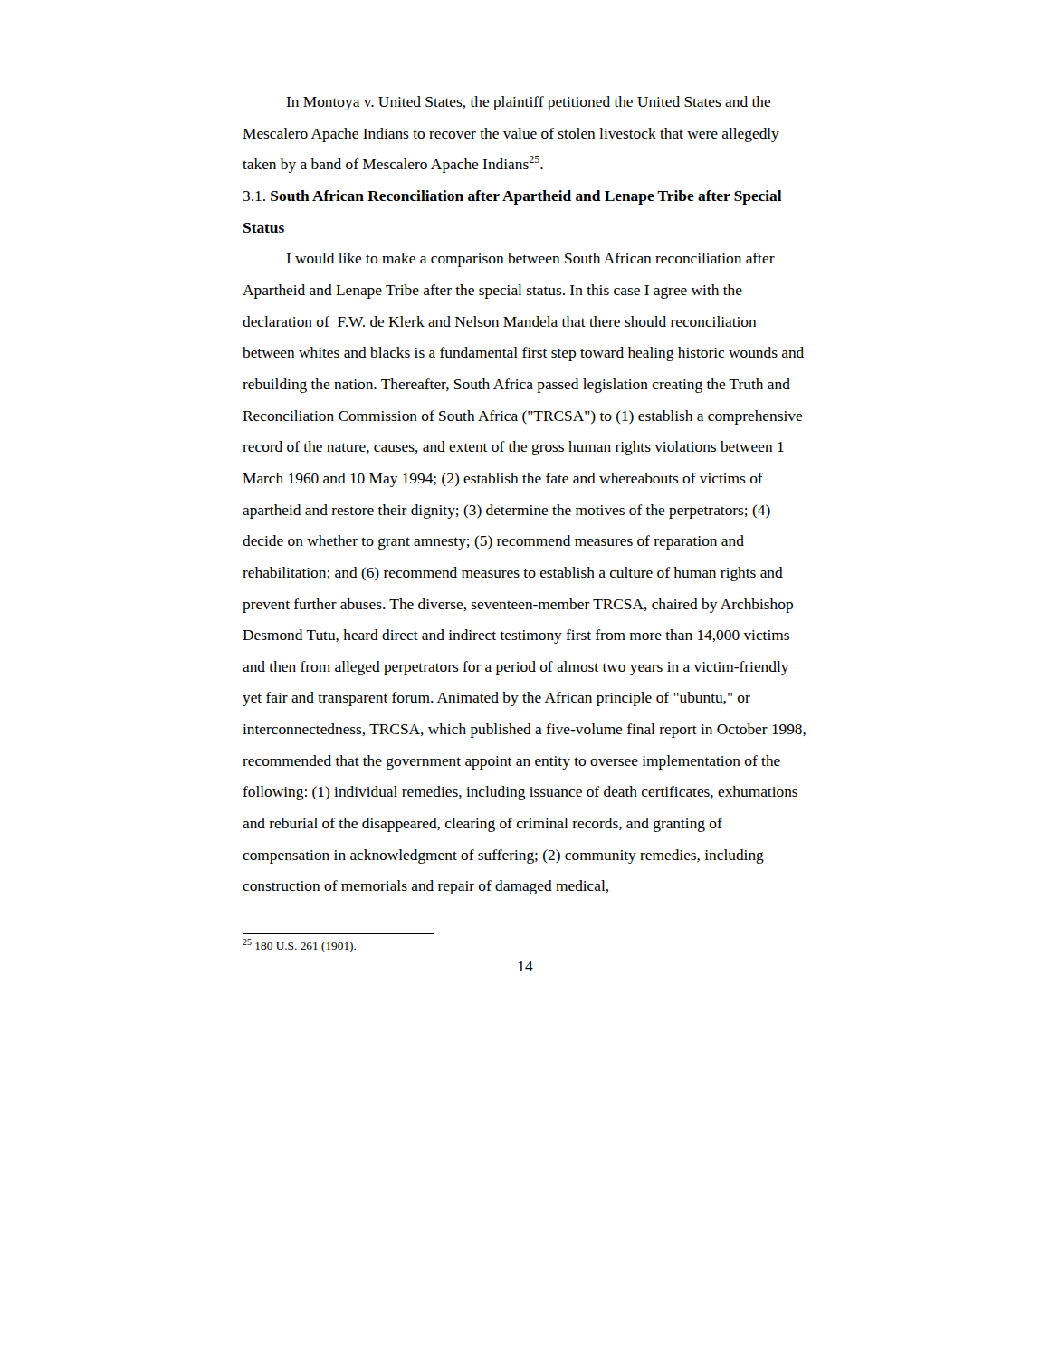In Montoya v. United States, the plaintiff petitioned the United States and the Mescalero Apache Indians to recover the value of stolen livestock that were allegedly taken by a band of Mescalero Apache Indians25.
3.1. South African Reconciliation after Apartheid and Lenape Tribe after Special Status
I would like to make a comparison between South African reconciliation after Apartheid and Lenape Tribe after the special status. In this case I agree with the declaration of F.W. de Klerk and Nelson Mandela that there should reconciliation between whites and blacks is a fundamental first step toward healing historic wounds and rebuilding the nation. Thereafter, South Africa passed legislation creating the Truth and Reconciliation Commission of South Africa ("TRCSA") to (1) establish a comprehensive record of the nature, causes, and extent of the gross human rights violations between 1 March 1960 and 10 May 1994; (2) establish the fate and whereabouts of victims of apartheid and restore their dignity; (3) determine the motives of the perpetrators; (4) decide on whether to grant amnesty; (5) recommend measures of reparation and rehabilitation; and (6) recommend measures to establish a culture of human rights and prevent further abuses. The diverse, seventeen-member TRCSA, chaired by Archbishop Desmond Tutu, heard direct and indirect testimony first from more than 14,000 victims and then from alleged perpetrators for a period of almost two years in a victim-friendly yet fair and transparent forum. Animated by the African principle of "ubuntu," or interconnectedness, TRCSA, which published a five-volume final report in October 1998, recommended that the government appoint an entity to oversee implementation of the following: (1) individual remedies, including issuance of death certificates, exhumations and reburial of the disappeared, clearing of criminal records, and granting of compensation in acknowledgment of suffering; (2) community remedies, including construction of memorials and repair of damaged medical,
25 180 U.S. 261 (1901).
14